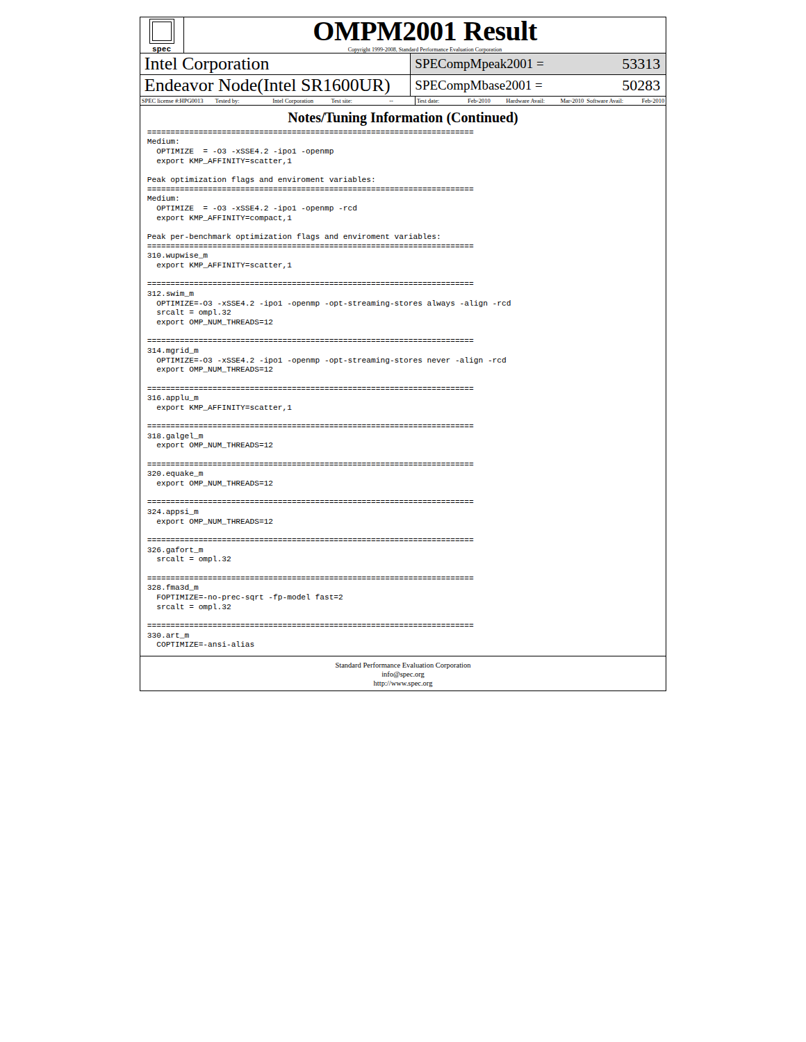| spec | OMPM2001 Result Copyright 1999-2008, Standard Performance Evaluation Corporation |
| Intel Corporation | SPECompMpeak2001 = | 53313 |
| Endeavor Node(Intel SR1600UR) | SPECompMbase2001 = | 50283 |
| SPEC license #:HPG0013 | Tested by: | Intel Corporation | Test site: | -- | Test date: | Feb-2010 | Hardware Avail: | Mar-2010 | Software Avail: | Feb-2010 |
Notes/Tuning Information (Continued)
======================================================================
Medium:
  OPTIMIZE  = -O3 -xSSE4.2 -ipo1 -openmp
  export KMP_AFFINITY=scatter,1

Peak optimization flags and enviroment variables:
======================================================================
Medium:
  OPTIMIZE  = -O3 -xSSE4.2 -ipo1 -openmp -rcd
  export KMP_AFFINITY=compact,1

Peak per-benchmark optimization flags and enviroment variables:
======================================================================
310.wupwise_m
  export KMP_AFFINITY=scatter,1

======================================================================
312.swim_m
  OPTIMIZE=-O3 -xSSE4.2 -ipo1 -openmp -opt-streaming-stores always -align -rcd
  srcalt = ompl.32
  export OMP_NUM_THREADS=12

======================================================================
314.mgrid_m
  OPTIMIZE=-O3 -xSSE4.2 -ipo1 -openmp -opt-streaming-stores never -align -rcd
  export OMP_NUM_THREADS=12

======================================================================
316.applu_m
  export KMP_AFFINITY=scatter,1

======================================================================
318.galgel_m
  export OMP_NUM_THREADS=12

======================================================================
320.equake_m
  export OMP_NUM_THREADS=12

======================================================================
324.appsi_m
  export OMP_NUM_THREADS=12

======================================================================
326.gafort_m
  srcalt = ompl.32

======================================================================
328.fma3d_m
  FOPTIMIZE=-no-prec-sqrt -fp-model fast=2
  srcalt = ompl.32

======================================================================
330.art_m
  COPTIMIZE=-ansi-alias
Standard Performance Evaluation Corporation
info@spec.org
http://www.spec.org